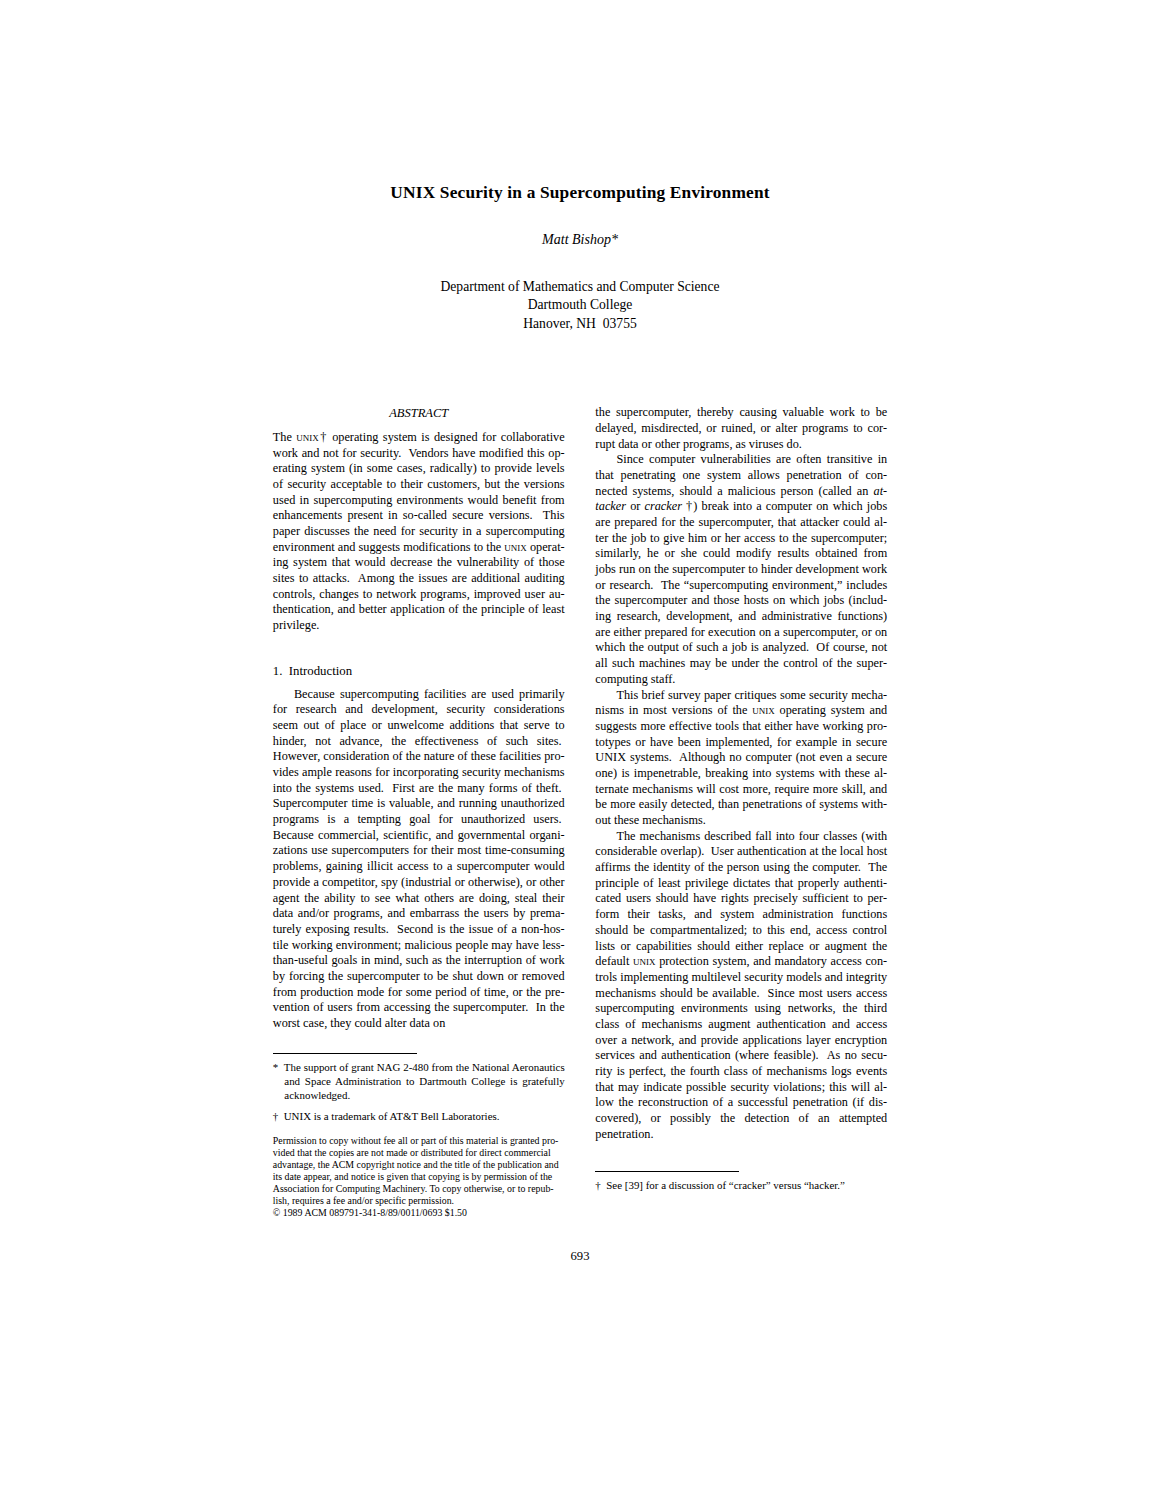UNIX Security in a Supercomputing Environment
Matt Bishop*
Department of Mathematics and Computer Science
Dartmouth College
Hanover, NH 03755
ABSTRACT
The unix† operating system is designed for collaborative work and not for security. Vendors have modified this operating system (in some cases, radically) to provide levels of security acceptable to their customers, but the versions used in supercomputing environments would benefit from enhancements present in so-called secure versions. This paper discusses the need for security in a supercomputing environment and suggests modifications to the unix operating system that would decrease the vulnerability of those sites to attacks. Among the issues are additional auditing controls, changes to network programs, improved user authentication, and better application of the principle of least privilege.
1. Introduction
Because supercomputing facilities are used primarily for research and development, security considerations seem out of place or unwelcome additions that serve to hinder, not advance, the effectiveness of such sites. However, consideration of the nature of these facilities provides ample reasons for incorporating security mechanisms into the systems used. First are the many forms of theft. Supercomputer time is valuable, and running unauthorized programs is a tempting goal for unauthorized users. Because commercial, scientific, and governmental organizations use supercomputers for their most time-consuming problems, gaining illicit access to a supercomputer would provide a competitor, spy (industrial or otherwise), or other agent the ability to see what others are doing, steal their data and/or programs, and embarrass the users by prematurely exposing results. Second is the issue of a non-hostile working environment; malicious people may have less-than-useful goals in mind, such as the interruption of work by forcing the supercomputer to be shut down or removed from production mode for some period of time, or the prevention of users from accessing the supercomputer. In the worst case, they could alter data on
* The support of grant NAG 2-480 from the National Aeronautics and Space Administration to Dartmouth College is gratefully acknowledged.
† UNIX is a trademark of AT&T Bell Laboratories.
Permission to copy without fee all or part of this material is granted provided that the copies are not made or distributed for direct commercial advantage, the ACM copyright notice and the title of the publication and its date appear, and notice is given that copying is by permission of the Association for Computing Machinery. To copy otherwise, or to republish, requires a fee and/or specific permission.
© 1989 ACM 089791-341-8/89/0011/0693 $1.50
the supercomputer, thereby causing valuable work to be delayed, misdirected, or ruined, or alter programs to corrupt data or other programs, as viruses do.
Since computer vulnerabilities are often transitive in that penetrating one system allows penetration of connected systems, should a malicious person (called an attacker or cracker †) break into a computer on which jobs are prepared for the supercomputer, that attacker could alter the job to give him or her access to the supercomputer; similarly, he or she could modify results obtained from jobs run on the supercomputer to hinder development work or research. The “supercomputing environment,” includes the supercomputer and those hosts on which jobs (including research, development, and administrative functions) are either prepared for execution on a supercomputer, or on which the output of such a job is analyzed. Of course, not all such machines may be under the control of the supercomputing staff.
This brief survey paper critiques some security mechanisms in most versions of the unix operating system and suggests more effective tools that either have working prototypes or have been implemented, for example in secure UNIX systems. Although no computer (not even a secure one) is impenetrable, breaking into systems with these alternate mechanisms will cost more, require more skill, and be more easily detected, than penetrations of systems without these mechanisms.
The mechanisms described fall into four classes (with considerable overlap). User authentication at the local host affirms the identity of the person using the computer. The principle of least privilege dictates that properly authenticated users should have rights precisely sufficient to perform their tasks, and system administration functions should be compartmentalized; to this end, access control lists or capabilities should either replace or augment the default unix protection system, and mandatory access controls implementing multilevel security models and integrity mechanisms should be available. Since most users access supercomputing environments using networks, the third class of mechanisms augment authentication and access over a network, and provide applications layer encryption services and authentication (where feasible). As no security is perfect, the fourth class of mechanisms logs events that may indicate possible security violations; this will allow the reconstruction of a successful penetration (if discovered), or possibly the detection of an attempted penetration.
† See [39] for a discussion of “cracker” versus “hacker.”
693